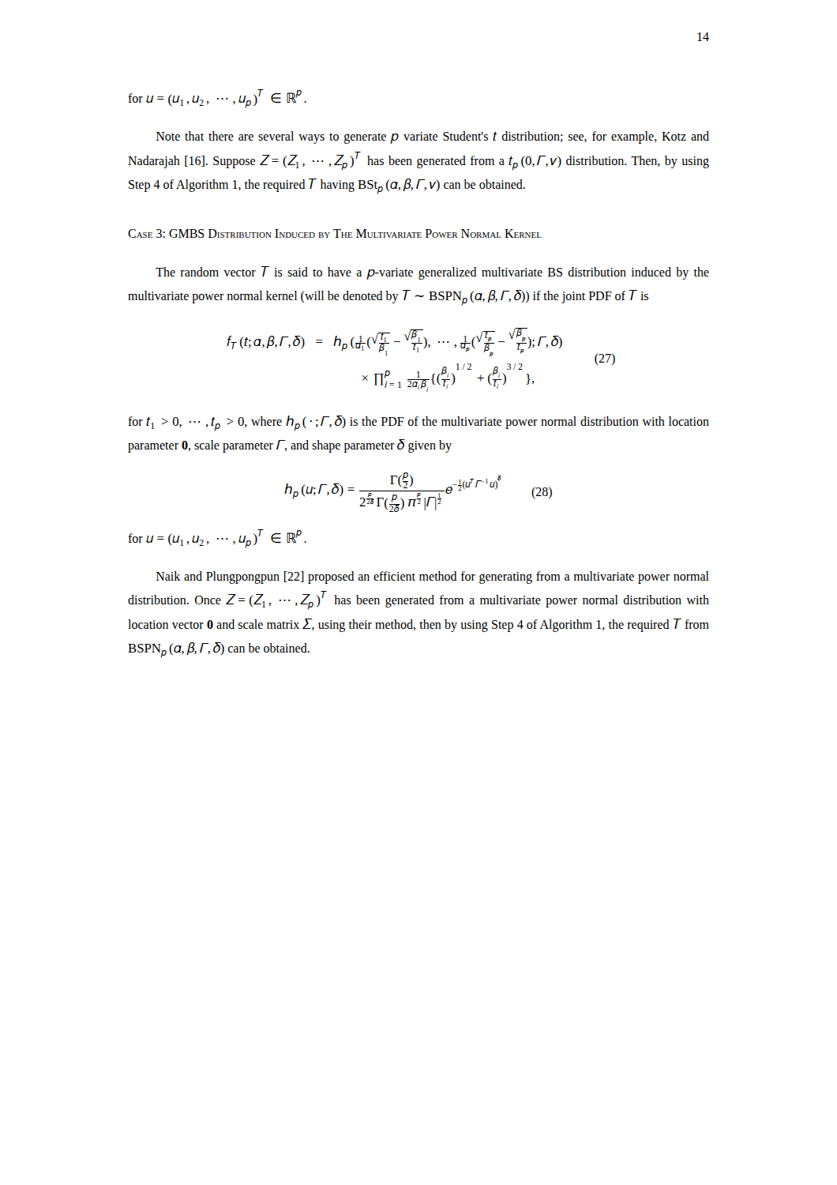14
for u=(u1,u2,⋯,up)T∈ℝp.
Note that there are several ways to generate p variate Student's t distribution; see, for example, Kotz and Nadarajah [16]. Suppose Z=(Z1,⋯,Zp)T has been generated from a tp(0,Γ,ν) distribution. Then, by using Step 4 of Algorithm 1, the required T having BStp(α,β,Γ,ν) can be obtained.
Case 3: GMBS Distribution Induced by The Multivariate Power Normal Kernel
The random vector T is said to have a p-variate generalized multivariate BS distribution induced by the multivariate power normal kernel (will be denoted by T∼BSPNp(α,β,Γ,δ)) if the joint PDF of T is
fT (t;α,β,Γ,δ) = hp ( 1α1 ( t1β1 − β1t1 ) ,⋯, 1αp ( tpβp − βptp ) ;Γ,δ ) × ∏i=1p 12αiβi { (βiti) 1/2 + (βiti) 3/2 } ,
(27)
for t1>0,⋯,tp>0, where hp(⋅;Γ,δ) is the PDF of the multivariate power normal distribution with location parameter 0, scale parameter Γ, and shape parameter δ given by
hp (u;Γ,δ) = Γ(p2) 2p2δ Γ(p2δ) πp2 |Γ|12 e −12 (uTΓ−1u) δ
(28)
for u=(u1,u2,⋯,up)T∈ℝp.
Naik and Plungpongpun [22] proposed an efficient method for generating from a multivariate power normal distribution. Once Z=(Z1,⋯,Zp)T has been generated from a multivariate power normal distribution with location vector 0 and scale matrix Σ, using their method, then by using Step 4 of Algorithm 1, the required T from BSPNp(α,β,Γ,δ) can be obtained.